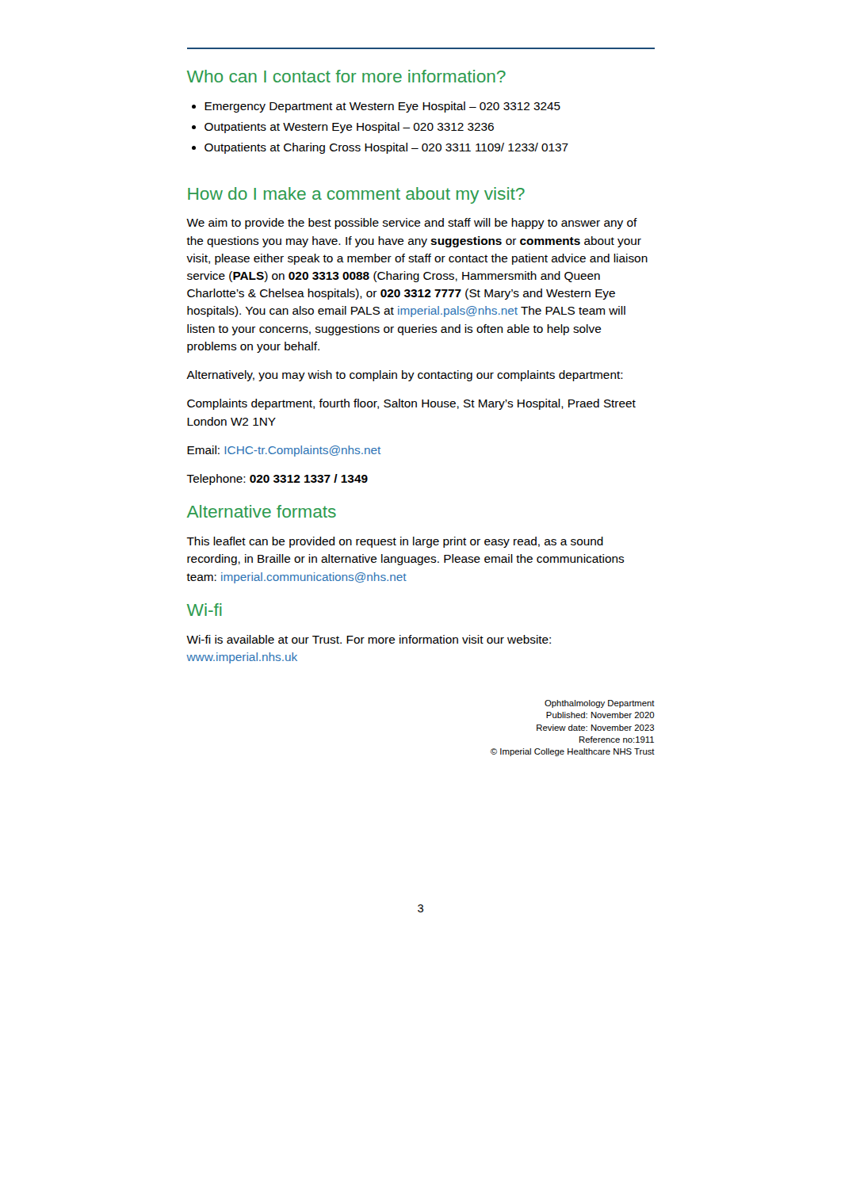Who can I contact for more information?
Emergency Department at Western Eye Hospital – 020 3312 3245
Outpatients at Western Eye Hospital – 020 3312 3236
Outpatients at Charing Cross Hospital – 020 3311 1109/ 1233/ 0137
How do I make a comment about my visit?
We aim to provide the best possible service and staff will be happy to answer any of the questions you may have. If you have any suggestions or comments about your visit, please either speak to a member of staff or contact the patient advice and liaison service (PALS) on 020 3313 0088 (Charing Cross, Hammersmith and Queen Charlotte’s & Chelsea hospitals), or 020 3312 7777 (St Mary’s and Western Eye hospitals). You can also email PALS at imperial.pals@nhs.net The PALS team will listen to your concerns, suggestions or queries and is often able to help solve problems on your behalf.
Alternatively, you may wish to complain by contacting our complaints department:
Complaints department, fourth floor, Salton House, St Mary’s Hospital, Praed Street
London W2 1NY
Email: ICHC-tr.Complaints@nhs.net
Telephone: 020 3312 1337 / 1349
Alternative formats
This leaflet can be provided on request in large print or easy read, as a sound recording, in Braille or in alternative languages. Please email the communications team: imperial.communications@nhs.net
Wi-fi
Wi-fi is available at our Trust. For more information visit our website: www.imperial.nhs.uk
Ophthalmology Department
Published: November 2020
Review date: November 2023
Reference no:1911
© Imperial College Healthcare NHS Trust
3